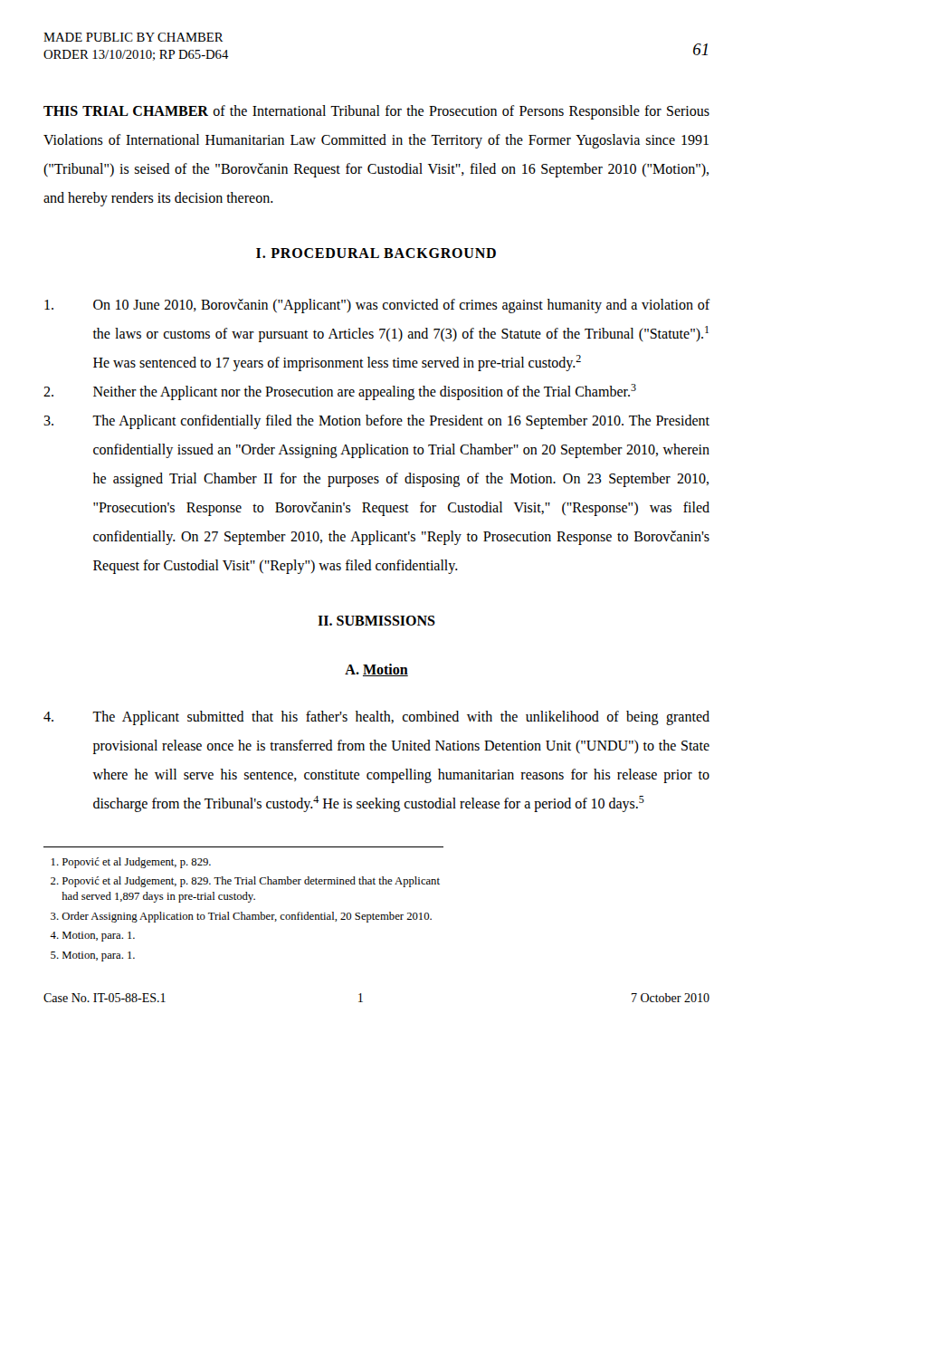MADE PUBLIC BY CHAMBER
ORDER 13/10/2010; RP D65-D64 61
THIS TRIAL CHAMBER of the International Tribunal for the Prosecution of Persons Responsible for Serious Violations of International Humanitarian Law Committed in the Territory of the Former Yugoslavia since 1991 ("Tribunal") is seised of the "Borovčanin Request for Custodial Visit", filed on 16 September 2010 ("Motion"), and hereby renders its decision thereon.
I. PROCEDURAL BACKGROUND
1.
On 10 June 2010, Borovčanin ("Applicant") was convicted of crimes against humanity and a violation of the laws or customs of war pursuant to Articles 7(1) and 7(3) of the Statute of the Tribunal ("Statute").1 He was sentenced to 17 years of imprisonment less time served in pre-trial custody.2
2.
Neither the Applicant nor the Prosecution are appealing the disposition of the Trial Chamber.3
3.
The Applicant confidentially filed the Motion before the President on 16 September 2010. The President confidentially issued an "Order Assigning Application to Trial Chamber" on 20 September 2010, wherein he assigned Trial Chamber II for the purposes of disposing of the Motion. On 23 September 2010, "Prosecution's Response to Borovčanin's Request for Custodial Visit," ("Response") was filed confidentially. On 27 September 2010, the Applicant's "Reply to Prosecution Response to Borovčanin's Request for Custodial Visit" ("Reply") was filed confidentially.
II. SUBMISSIONS
A. Motion
4.
The Applicant submitted that his father's health, combined with the unlikelihood of being granted provisional release once he is transferred from the United Nations Detention Unit ("UNDU") to the State where he will serve his sentence, constitute compelling humanitarian reasons for his release prior to discharge from the Tribunal's custody.4 He is seeking custodial release for a period of 10 days.5
Popović et al Judgement, p. 829.
Popović et al Judgement, p. 829. The Trial Chamber determined that the Applicant had served 1,897 days in pre-trial custody.
Order Assigning Application to Trial Chamber, confidential, 20 September 2010.
Motion, para. 1.
Motion, para. 1.
Case No. IT-05-88-ES.1
1
7 October 2010